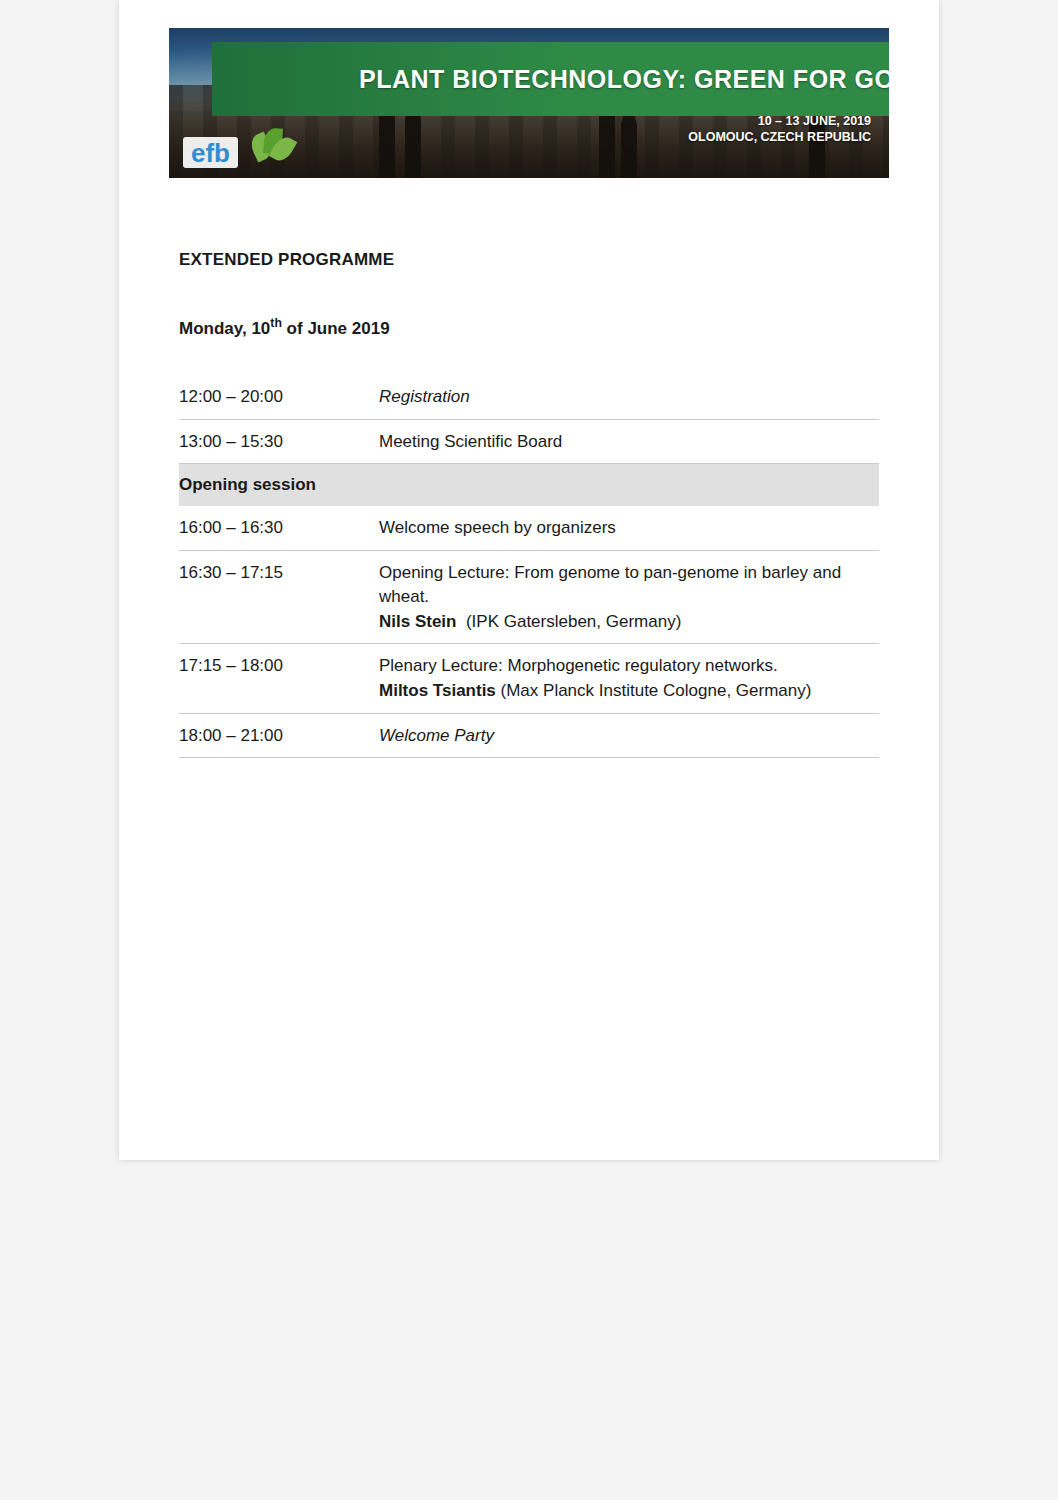PLANT BIOTECHNOLOGY: GREEN FOR GOOD V.
10 – 13 JUNE, 2019
OLOMOUC, CZECH REPUBLIC
efb
EXTENDED PROGRAMME
Monday, 10th of June 2019
| 12:00 – 20:00 | Registration |
| 13:00 – 15:30 | Meeting Scientific Board |
| Opening session |
| 16:00 – 16:30 | Welcome speech by organizers |
| 16:30 – 17:15 | Opening Lecture: From genome to pan-genome in barley and wheat. Nils Stein (IPK Gatersleben, Germany) |
| 17:15 – 18:00 | Plenary Lecture: Morphogenetic regulatory networks. Miltos Tsiantis (Max Planck Institute Cologne, Germany) |
| 18:00 – 21:00 | Welcome Party |